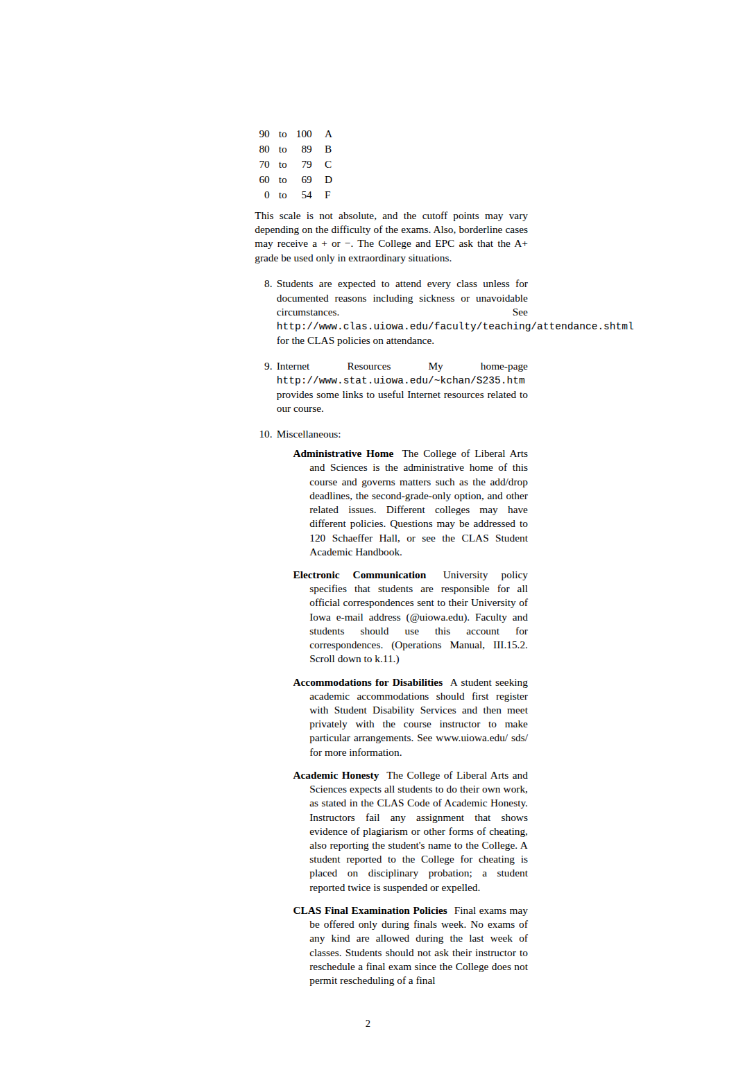| 90 | to | 100 | A |
| 80 | to | 89 | B |
| 70 | to | 79 | C |
| 60 | to | 69 | D |
| 0 | to | 54 | F |
This scale is not absolute, and the cutoff points may vary depending on the difficulty of the exams. Also, borderline cases may receive a + or −. The College and EPC ask that the A+ grade be used only in extraordinary situations.
8. Students are expected to attend every class unless for documented reasons including sickness or unavoidable circumstances. See http://www.clas.uiowa.edu/faculty/teaching/attendance.shtml for the CLAS policies on attendance.
9. Internet Resources My home-page http://www.stat.uiowa.edu/~kchan/S235.htm provides some links to useful Internet resources related to our course.
10. Miscellaneous:
Administrative Home
The College of Liberal Arts and Sciences is the administrative home of this course and governs matters such as the add/drop deadlines, the second-grade-only option, and other related issues. Different colleges may have different policies. Questions may be addressed to 120 Schaeffer Hall, or see the CLAS Student Academic Handbook.
Electronic Communication
University policy specifies that students are responsible for all official correspondences sent to their University of Iowa e-mail address (@uiowa.edu). Faculty and students should use this account for correspondences. (Operations Manual, III.15.2. Scroll down to k.11.)
Accommodations for Disabilities
A student seeking academic accommodations should first register with Student Disability Services and then meet privately with the course instructor to make particular arrangements. See www.uiowa.edu/ sds/ for more information.
Academic Honesty
The College of Liberal Arts and Sciences expects all students to do their own work, as stated in the CLAS Code of Academic Honesty. Instructors fail any assignment that shows evidence of plagiarism or other forms of cheating, also reporting the student's name to the College. A student reported to the College for cheating is placed on disciplinary probation; a student reported twice is suspended or expelled.
CLAS Final Examination Policies
Final exams may be offered only during finals week. No exams of any kind are allowed during the last week of classes. Students should not ask their instructor to reschedule a final exam since the College does not permit rescheduling of a final
2